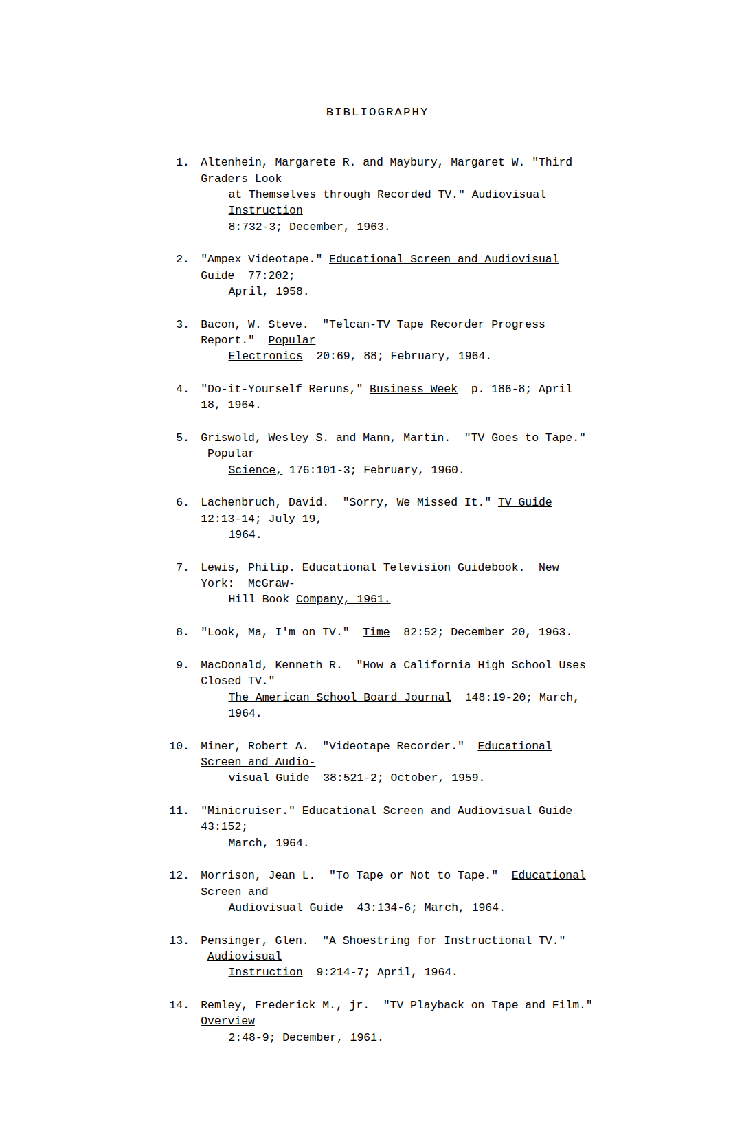BIBLIOGRAPHY
Altenhein, Margarete R. and Maybury, Margaret W. "Third Graders Look at Themselves through Recorded TV." Audiovisual Instruction 8:732-3; December, 1963.
"Ampex Videotape." Educational Screen and Audiovisual Guide 77:202; April, 1958.
Bacon, W. Steve. "Telcan-TV Tape Recorder Progress Report." Popular Electronics 20:69, 88; February, 1964.
"Do-it-Yourself Reruns," Business Week p. 186-8; April 18, 1964.
Griswold, Wesley S. and Mann, Martin. "TV Goes to Tape." Popular Science, 176:101-3; February, 1960.
Lachenbruch, David. "Sorry, We Missed It." TV Guide 12:13-14; July 19, 1964.
Lewis, Philip. Educational Television Guidebook. New York: McGraw- Hill Book Company, 1961.
"Look, Ma, I'm on TV." Time 82:52; December 20, 1963.
MacDonald, Kenneth R. "How a California High School Uses Closed TV." The American School Board Journal 148:19-20; March, 1964.
Miner, Robert A. "Videotape Recorder." Educational Screen and Audio- visual Guide 38:521-2; October, 1959.
"Minicruiser." Educational Screen and Audiovisual Guide 43:152; March, 1964.
Morrison, Jean L. "To Tape or Not to Tape." Educational Screen and Audiovisual Guide 43:134-6; March, 1964.
Pensinger, Glen. "A Shoestring for Instructional TV." Audiovisual Instruction 9:214-7; April, 1964.
Remley, Frederick M., jr. "TV Playback on Tape and Film." Overview 2:48-9; December, 1961.